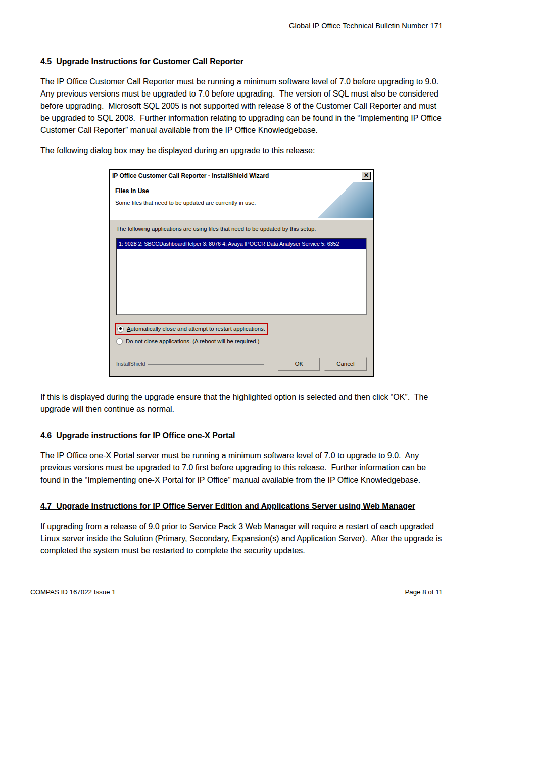Global IP Office Technical Bulletin Number 171
4.5 Upgrade Instructions for Customer Call Reporter
The IP Office Customer Call Reporter must be running a minimum software level of 7.0 before upgrading to 9.0. Any previous versions must be upgraded to 7.0 before upgrading. The version of SQL must also be considered before upgrading. Microsoft SQL 2005 is not supported with release 8 of the Customer Call Reporter and must be upgraded to SQL 2008. Further information relating to upgrading can be found in the “Implementing IP Office Customer Call Reporter” manual available from the IP Office Knowledgebase.
The following dialog box may be displayed during an upgrade to this release:
IP Office Customer Call Reporter - InstallShield Wizard ✕
Files in Use
Some files that need to be updated are currently in use.
The following applications are using files that need to be updated by this setup.
1: 9028 2: SBCCDashboardHelper 3: 8076 4: Avaya IPOCCR Data Analyser Service 5: 6352
Automatically close and attempt to restart applications.
Do not close applications. (A reboot will be required.)
InstallShield OK Cancel
If this is displayed during the upgrade ensure that the highlighted option is selected and then click “OK”. The upgrade will then continue as normal.
4.6 Upgrade instructions for IP Office one-X Portal
The IP Office one-X Portal server must be running a minimum software level of 7.0 to upgrade to 9.0. Any previous versions must be upgraded to 7.0 first before upgrading to this release. Further information can be found in the “Implementing one-X Portal for IP Office” manual available from the IP Office Knowledgebase.
4.7 Upgrade Instructions for IP Office Server Edition and Applications Server using Web Manager
If upgrading from a release of 9.0 prior to Service Pack 3 Web Manager will require a restart of each upgraded Linux server inside the Solution (Primary, Secondary, Expansion(s) and Application Server). After the upgrade is completed the system must be restarted to complete the security updates.
COMPAS ID 167022 Issue 1 Page 8 of 11